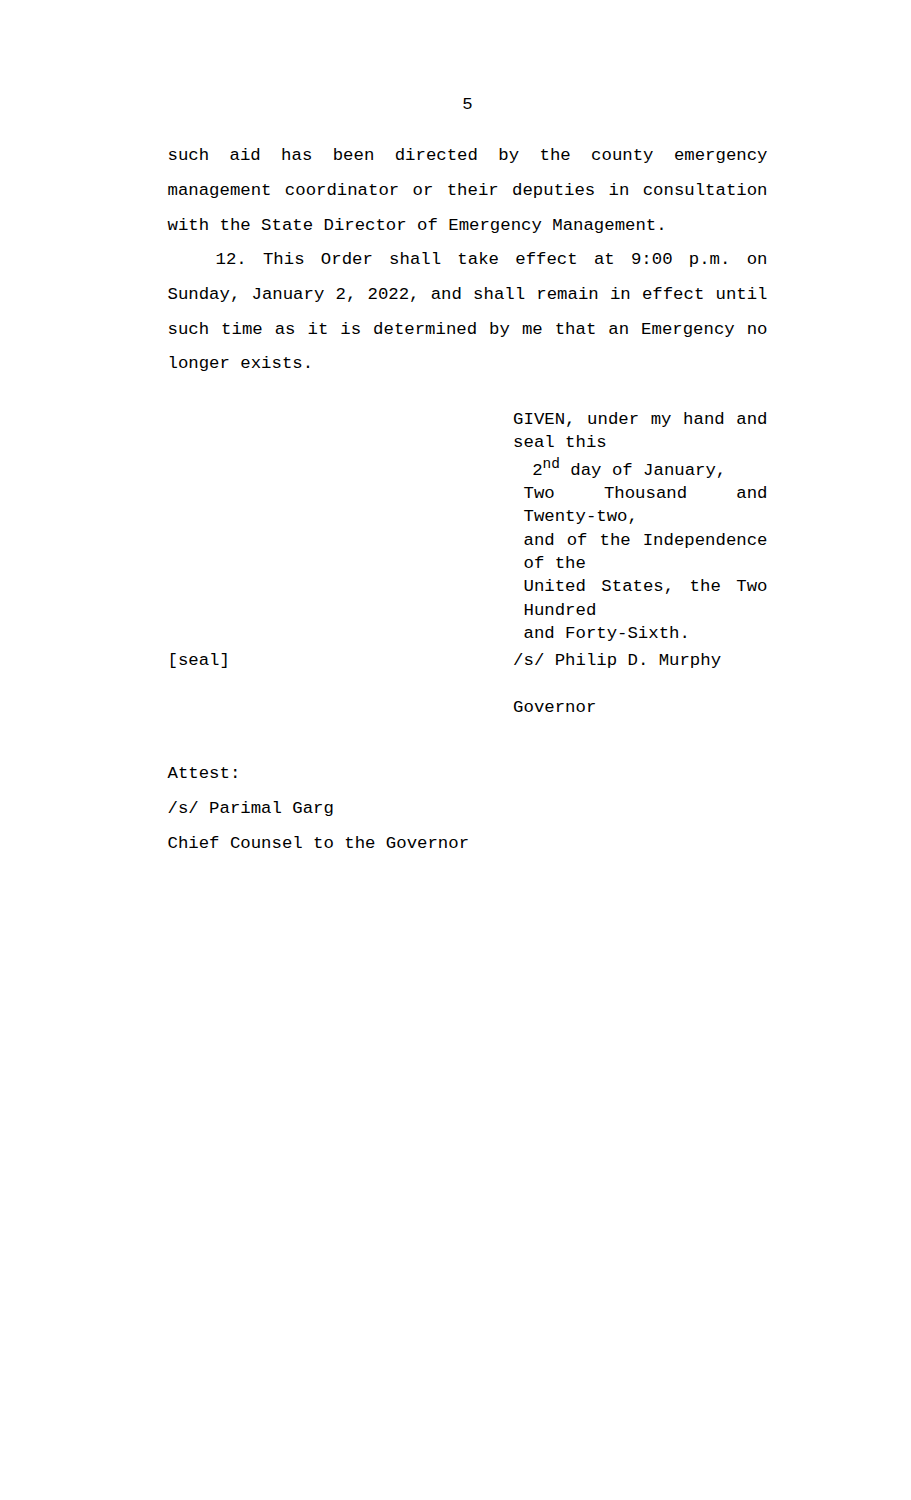5
such aid has been directed by the county emergency management coordinator or their deputies in consultation with the State Director of Emergency Management.
12. This Order shall take effect at 9:00 p.m. on Sunday, January 2, 2022, and shall remain in effect until such time as it is determined by me that an Emergency no longer exists.
GIVEN, under my hand and seal this
2nd day of January,
Two Thousand and Twenty-two,
and of the Independence of the
United States, the Two Hundred
and Forty-Sixth.
[seal]
/s/ Philip D. Murphy
Governor
Attest:
/s/ Parimal Garg
Chief Counsel to the Governor